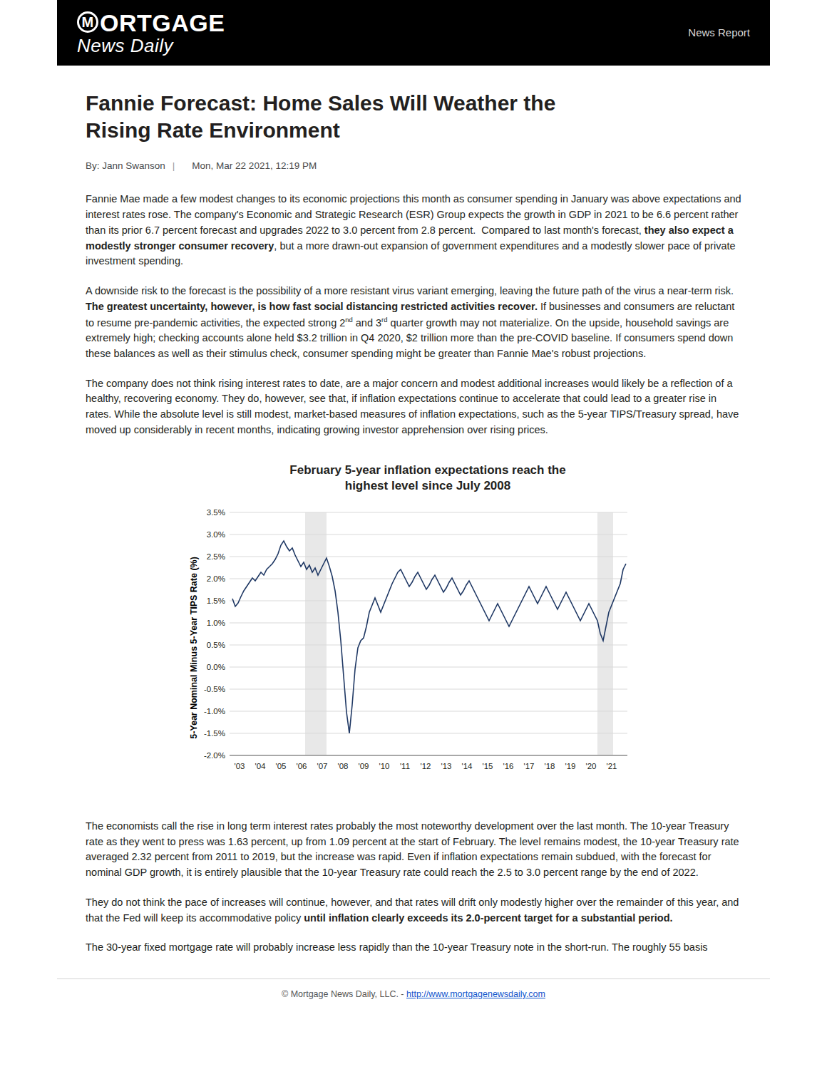MORTGAGE
News Daily
News Report
Fannie Forecast: Home Sales Will Weather the
Rising Rate Environment
By: Jann Swanson | Mon, Mar 22 2021, 12:19 PM
Fannie Mae made a few modest changes to its economic projections this month as consumer spending in January was above expectations and interest rates rose. The company's Economic and Strategic Research (ESR) Group expects the growth in GDP in 2021 to be 6.6 percent rather than its prior 6.7 percent forecast and upgrades 2022 to 3.0 percent from 2.8 percent. Compared to last month's forecast, they also expect a modestly stronger consumer recovery, but a more drawn-out expansion of government expenditures and a modestly slower pace of private investment spending.
A downside risk to the forecast is the possibility of a more resistant virus variant emerging, leaving the future path of the virus a near-term risk. The greatest uncertainty, however, is how fast social distancing restricted activities recover. If businesses and consumers are reluctant to resume pre-pandemic activities, the expected strong 2nd and 3rd quarter growth may not materialize. On the upside, household savings are extremely high; checking accounts alone held $3.2 trillion in Q4 2020, $2 trillion more than the pre-COVID baseline. If consumers spend down these balances as well as their stimulus check, consumer spending might be greater than Fannie Mae's robust projections.
The company does not think rising interest rates to date, are a major concern and modest additional increases would likely be a reflection of a healthy, recovering economy. They do, however, see that, if inflation expectations continue to accelerate that could lead to a greater rise in rates. While the absolute level is still modest, market-based measures of inflation expectations, such as the 5-year TIPS/Treasury spread, have moved up considerably in recent months, indicating growing investor apprehension over rising prices.
February 5-year inflation expectations reach the
highest level since July 2008
5-Year Nominal Minus 5-Year TIPS Rate (%) 3.5% 3.0% 2.5% 2.0% 1.5% 1.0% 0.5% 0.0% -0.5% -1.0% -1.5% -2.0% '03 '04 '05 '06 '07 '08 '09 '10 '11 '12 '13 '14 '15 '16 '17 '18 '19 '20 '21
The economists call the rise in long term interest rates probably the most noteworthy development over the last month. The 10-year Treasury rate as they went to press was 1.63 percent, up from 1.09 percent at the start of February. The level remains modest, the 10-year Treasury rate averaged 2.32 percent from 2011 to 2019, but the increase was rapid. Even if inflation expectations remain subdued, with the forecast for nominal GDP growth, it is entirely plausible that the 10-year Treasury rate could reach the 2.5 to 3.0 percent range by the end of 2022.
They do not think the pace of increases will continue, however, and that rates will drift only modestly higher over the remainder of this year, and that the Fed will keep its accommodative policy until inflation clearly exceeds its 2.0-percent target for a substantial period.
The 30-year fixed mortgage rate will probably increase less rapidly than the 10-year Treasury note in the short-run. The roughly 55 basis
© Mortgage News Daily, LLC. - http://www.mortgagenewsdaily.com